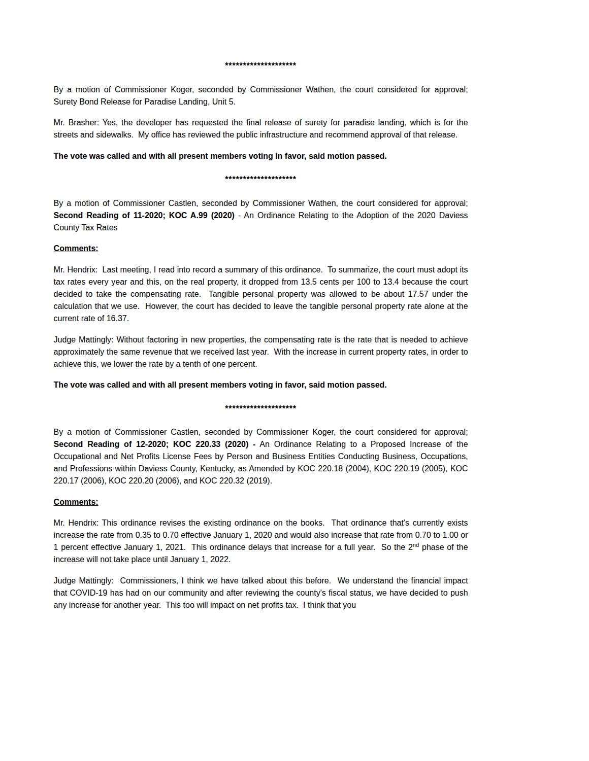********************
By a motion of Commissioner Koger, seconded by Commissioner Wathen, the court considered for approval; Surety Bond Release for Paradise Landing, Unit 5.
Mr. Brasher: Yes, the developer has requested the final release of surety for paradise landing, which is for the streets and sidewalks. My office has reviewed the public infrastructure and recommend approval of that release.
The vote was called and with all present members voting in favor, said motion passed.
********************
By a motion of Commissioner Castlen, seconded by Commissioner Wathen, the court considered for approval; Second Reading of 11-2020; KOC A.99 (2020) - An Ordinance Relating to the Adoption of the 2020 Daviess County Tax Rates
Comments:
Mr. Hendrix: Last meeting, I read into record a summary of this ordinance. To summarize, the court must adopt its tax rates every year and this, on the real property, it dropped from 13.5 cents per 100 to 13.4 because the court decided to take the compensating rate. Tangible personal property was allowed to be about 17.57 under the calculation that we use. However, the court has decided to leave the tangible personal property rate alone at the current rate of 16.37.
Judge Mattingly: Without factoring in new properties, the compensating rate is the rate that is needed to achieve approximately the same revenue that we received last year. With the increase in current property rates, in order to achieve this, we lower the rate by a tenth of one percent.
The vote was called and with all present members voting in favor, said motion passed.
********************
By a motion of Commissioner Castlen, seconded by Commissioner Koger, the court considered for approval; Second Reading of 12-2020; KOC 220.33 (2020) - An Ordinance Relating to a Proposed Increase of the Occupational and Net Profits License Fees by Person and Business Entities Conducting Business, Occupations, and Professions within Daviess County, Kentucky, as Amended by KOC 220.18 (2004), KOC 220.19 (2005), KOC 220.17 (2006), KOC 220.20 (2006), and KOC 220.32 (2019).
Comments:
Mr. Hendrix: This ordinance revises the existing ordinance on the books. That ordinance that's currently exists increase the rate from 0.35 to 0.70 effective January 1, 2020 and would also increase that rate from 0.70 to 1.00 or 1 percent effective January 1, 2021. This ordinance delays that increase for a full year. So the 2nd phase of the increase will not take place until January 1, 2022.
Judge Mattingly: Commissioners, I think we have talked about this before. We understand the financial impact that COVID-19 has had on our community and after reviewing the county's fiscal status, we have decided to push any increase for another year. This too will impact on net profits tax. I think that you